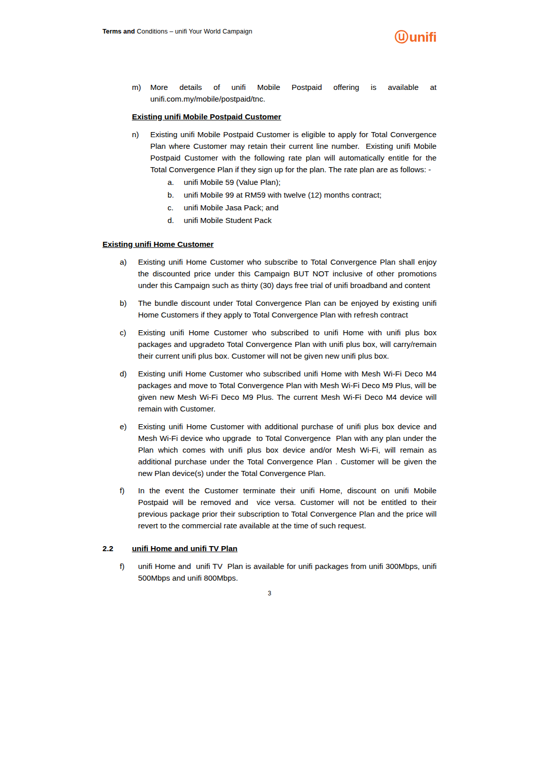Terms and Conditions – unifi Your World Campaign
ⓤunifi
m) More details of unifi Mobile Postpaid offering is available at unifi.com.my/mobile/postpaid/tnc.
Existing unifi Mobile Postpaid Customer
n) Existing unifi Mobile Postpaid Customer is eligible to apply for Total Convergence Plan where Customer may retain their current line number. Existing unifi Mobile Postpaid Customer with the following rate plan will automatically entitle for the Total Convergence Plan if they sign up for the plan. The rate plan are as follows: -
a. unifi Mobile 59 (Value Plan);
b. unifi Mobile 99 at RM59 with twelve (12) months contract;
c. unifi Mobile Jasa Pack; and
d. unifi Mobile Student Pack
Existing unifi Home Customer
a) Existing unifi Home Customer who subscribe to Total Convergence Plan shall enjoy the discounted price under this Campaign BUT NOT inclusive of other promotions under this Campaign such as thirty (30) days free trial of unifi broadband and content
b) The bundle discount under Total Convergence Plan can be enjoyed by existing unifi Home Customers if they apply to Total Convergence Plan with refresh contract
c) Existing unifi Home Customer who subscribed to unifi Home with unifi plus box packages and upgradeto Total Convergence Plan with unifi plus box, will carry/remain their current unifi plus box. Customer will not be given new unifi plus box.
d) Existing unifi Home Customer who subscribed unifi Home with Mesh Wi-Fi Deco M4 packages and move to Total Convergence Plan with Mesh Wi-Fi Deco M9 Plus, will be given new Mesh Wi-Fi Deco M9 Plus. The current Mesh Wi-Fi Deco M4 device will remain with Customer.
e) Existing unifi Home Customer with additional purchase of unifi plus box device and Mesh Wi-Fi device who upgrade to Total Convergence Plan with any plan under the Plan which comes with unifi plus box device and/or Mesh Wi-Fi, will remain as additional purchase under the Total Convergence Plan . Customer will be given the new Plan device(s) under the Total Convergence Plan.
f) In the event the Customer terminate their unifi Home, discount on unifi Mobile Postpaid will be removed and vice versa. Customer will not be entitled to their previous package prior their subscription to Total Convergence Plan and the price will revert to the commercial rate available at the time of such request.
2.2 unifi Home and unifi TV Plan
f) unifi Home and unifi TV Plan is available for unifi packages from unifi 300Mbps, unifi 500Mbps and unifi 800Mbps.
3